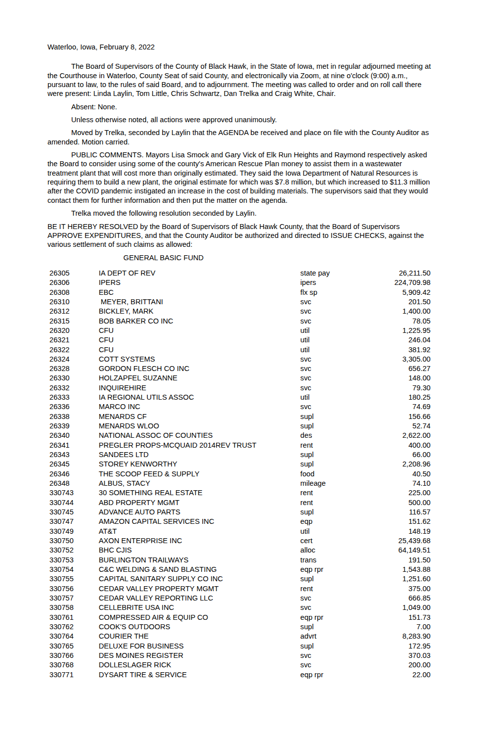Waterloo, Iowa, February 8, 2022
The Board of Supervisors of the County of Black Hawk, in the State of Iowa, met in regular adjourned meeting at the Courthouse in Waterloo, County Seat of said County, and electronically via Zoom, at nine o'clock (9:00) a.m., pursuant to law, to the rules of said Board, and to adjournment. The meeting was called to order and on roll call there were present: Linda Laylin, Tom Little, Chris Schwartz, Dan Trelka and Craig White, Chair.
Absent: None.
Unless otherwise noted, all actions were approved unanimously.
Moved by Trelka, seconded by Laylin that the AGENDA be received and place on file with the County Auditor as amended. Motion carried.
PUBLIC COMMENTS. Mayors Lisa Smock and Gary Vick of Elk Run Heights and Raymond respectively asked the Board to consider using some of the county's American Rescue Plan money to assist them in a wastewater treatment plant that will cost more than originally estimated. They said the Iowa Department of Natural Resources is requiring them to build a new plant, the original estimate for which was $7.8 million, but which increased to $11.3 million after the COVID pandemic instigated an increase in the cost of building materials. The supervisors said that they would contact them for further information and then put the matter on the agenda.
Trelka moved the following resolution seconded by Laylin.
BE IT HEREBY RESOLVED by the Board of Supervisors of Black Hawk County, that the Board of Supervisors APPROVE EXPENDITURES, and that the County Auditor be authorized and directed to ISSUE CHECKS, against the various settlement of such claims as allowed:
GENERAL BASIC FUND
| 26305 | IA DEPT OF REV | state pay | 26,211.50 |
| 26306 | IPERS | ipers | 224,709.98 |
| 26308 | EBC | flx sp | 5,909.42 |
| 26310 | MEYER, BRITTANI | svc | 201.50 |
| 26312 | BICKLEY, MARK | svc | 1,400.00 |
| 26315 | BOB BARKER CO INC | svc | 78.05 |
| 26320 | CFU | util | 1,225.95 |
| 26321 | CFU | util | 246.04 |
| 26322 | CFU | util | 381.92 |
| 26324 | COTT SYSTEMS | svc | 3,305.00 |
| 26328 | GORDON FLESCH CO INC | svc | 656.27 |
| 26330 | HOLZAPFEL SUZANNE | svc | 148.00 |
| 26332 | INQUIREHIRE | svc | 79.30 |
| 26333 | IA REGIONAL UTILS ASSOC | util | 180.25 |
| 26336 | MARCO INC | svc | 74.69 |
| 26338 | MENARDS CF | supl | 156.66 |
| 26339 | MENARDS WLOO | supl | 52.74 |
| 26340 | NATIONAL ASSOC OF COUNTIES | des | 2,622.00 |
| 26341 | PREGLER PROPS-MCQUAID 2014REV TRUST | rent | 400.00 |
| 26343 | SANDEES LTD | supl | 66.00 |
| 26345 | STOREY KENWORTHY | supl | 2,208.96 |
| 26346 | THE SCOOP FEED & SUPPLY | food | 40.50 |
| 26348 | ALBUS, STACY | mileage | 74.10 |
| 330743 | 30 SOMETHING REAL ESTATE | rent | 225.00 |
| 330744 | ABD PROPERTY MGMT | rent | 500.00 |
| 330745 | ADVANCE AUTO PARTS | supl | 116.57 |
| 330747 | AMAZON CAPITAL SERVICES INC | eqp | 151.62 |
| 330749 | AT&T | util | 148.19 |
| 330750 | AXON ENTERPRISE INC | cert | 25,439.68 |
| 330752 | BHC CJIS | alloc | 64,149.51 |
| 330753 | BURLINGTON TRAILWAYS | trans | 191.50 |
| 330754 | C&C WELDING & SAND BLASTING | eqp rpr | 1,543.88 |
| 330755 | CAPITAL SANITARY SUPPLY CO INC | supl | 1,251.60 |
| 330756 | CEDAR VALLEY PROPERTY MGMT | rent | 375.00 |
| 330757 | CEDAR VALLEY REPORTING LLC | svc | 666.85 |
| 330758 | CELLEBRITE USA INC | svc | 1,049.00 |
| 330761 | COMPRESSED AIR & EQUIP CO | eqp rpr | 151.73 |
| 330762 | COOK'S OUTDOORS | supl | 7.00 |
| 330764 | COURIER THE | advrt | 8,283.90 |
| 330765 | DELUXE FOR BUSINESS | supl | 172.95 |
| 330766 | DES MOINES REGISTER | svc | 370.03 |
| 330768 | DOLLESLAGER RICK | svc | 200.00 |
| 330771 | DYSART TIRE & SERVICE | eqp rpr | 22.00 |